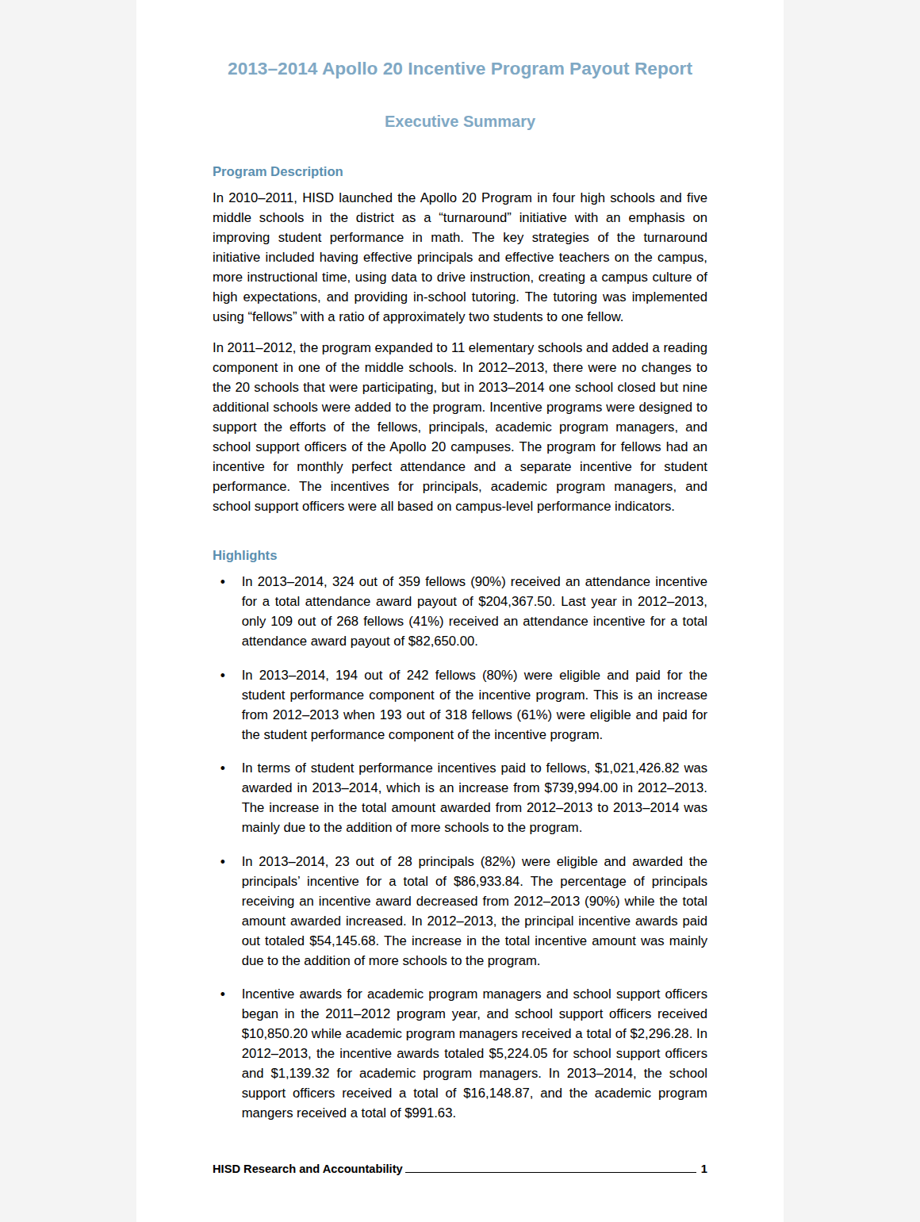2013–2014 Apollo 20 Incentive Program Payout Report
Executive Summary
Program Description
In 2010–2011, HISD launched the Apollo 20 Program in four high schools and five middle schools in the district as a “turnaround” initiative with an emphasis on improving student performance in math. The key strategies of the turnaround initiative included having effective principals and effective teachers on the campus, more instructional time, using data to drive instruction, creating a campus culture of high expectations, and providing in-school tutoring. The tutoring was implemented using “fellows” with a ratio of approximately two students to one fellow.
In 2011–2012, the program expanded to 11 elementary schools and added a reading component in one of the middle schools. In 2012–2013, there were no changes to the 20 schools that were participating, but in 2013–2014 one school closed but nine additional schools were added to the program. Incentive programs were designed to support the efforts of the fellows, principals, academic program managers, and school support officers of the Apollo 20 campuses. The program for fellows had an incentive for monthly perfect attendance and a separate incentive for student performance. The incentives for principals, academic program managers, and school support officers were all based on campus-level performance indicators.
Highlights
In 2013–2014, 324 out of 359 fellows (90%) received an attendance incentive for a total attendance award payout of $204,367.50. Last year in 2012–2013, only 109 out of 268 fellows (41%) received an attendance incentive for a total attendance award payout of $82,650.00.
In 2013–2014, 194 out of 242 fellows (80%) were eligible and paid for the student performance component of the incentive program. This is an increase from 2012–2013 when 193 out of 318 fellows (61%) were eligible and paid for the student performance component of the incentive program.
In terms of student performance incentives paid to fellows, $1,021,426.82 was awarded in 2013–2014, which is an increase from $739,994.00 in 2012–2013. The increase in the total amount awarded from 2012–2013 to 2013–2014 was mainly due to the addition of more schools to the program.
In 2013–2014, 23 out of 28 principals (82%) were eligible and awarded the principals’ incentive for a total of $86,933.84. The percentage of principals receiving an incentive award decreased from 2012–2013 (90%) while the total amount awarded increased. In 2012–2013, the principal incentive awards paid out totaled $54,145.68. The increase in the total incentive amount was mainly due to the addition of more schools to the program.
Incentive awards for academic program managers and school support officers began in the 2011–2012 program year, and school support officers received $10,850.20 while academic program managers received a total of $2,296.28. In 2012–2013, the incentive awards totaled $5,224.05 for school support officers and $1,139.32 for academic program managers. In 2013–2014, the school support officers received a total of $16,148.87, and the academic program mangers received a total of $991.63.
HISD Research and Accountability 1